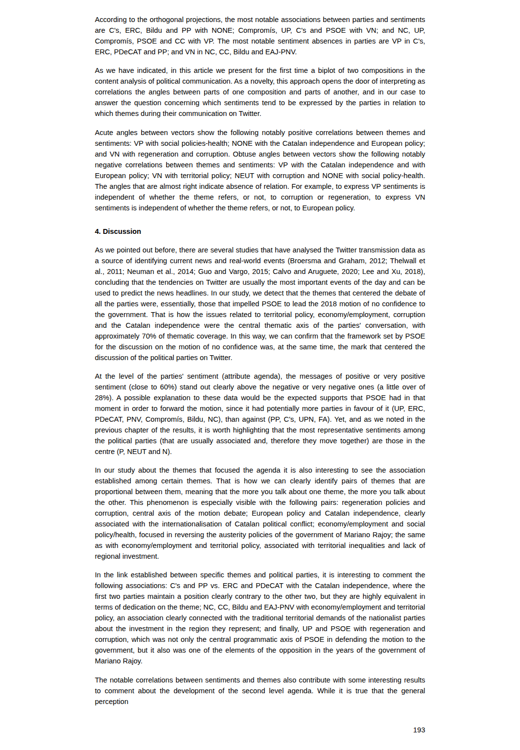According to the orthogonal projections, the most notable associations between parties and sentiments are C's, ERC, Bildu and PP with NONE; Compromís, UP, C's and PSOE with VN; and NC, UP, Compromís, PSOE and CC with VP. The most notable sentiment absences in parties are VP in C's, ERC, PDeCAT and PP; and VN in NC, CC, Bildu and EAJ-PNV.
As we have indicated, in this article we present for the first time a biplot of two compositions in the content analysis of political communication. As a novelty, this approach opens the door of interpreting as correlations the angles between parts of one composition and parts of another, and in our case to answer the question concerning which sentiments tend to be expressed by the parties in relation to which themes during their communication on Twitter.
Acute angles between vectors show the following notably positive correlations between themes and sentiments: VP with social policies-health; NONE with the Catalan independence and European policy; and VN with regeneration and corruption. Obtuse angles between vectors show the following notably negative correlations between themes and sentiments: VP with the Catalan independence and with European policy; VN with territorial policy; NEUT with corruption and NONE with social policy-health. The angles that are almost right indicate absence of relation. For example, to express VP sentiments is independent of whether the theme refers, or not, to corruption or regeneration, to express VN sentiments is independent of whether the theme refers, or not, to European policy.
4. Discussion
As we pointed out before, there are several studies that have analysed the Twitter transmission data as a source of identifying current news and real-world events (Broersma and Graham, 2012; Thelwall et al., 2011; Neuman et al., 2014; Guo and Vargo, 2015; Calvo and Aruguete, 2020; Lee and Xu, 2018), concluding that the tendencies on Twitter are usually the most important events of the day and can be used to predict the news headlines. In our study, we detect that the themes that centered the debate of all the parties were, essentially, those that impelled PSOE to lead the 2018 motion of no confidence to the government. That is how the issues related to territorial policy, economy/employment, corruption and the Catalan independence were the central thematic axis of the parties' conversation, with approximately 70% of thematic coverage. In this way, we can confirm that the framework set by PSOE for the discussion on the motion of no confidence was, at the same time, the mark that centered the discussion of the political parties on Twitter.
At the level of the parties' sentiment (attribute agenda), the messages of positive or very positive sentiment (close to 60%) stand out clearly above the negative or very negative ones (a little over of 28%). A possible explanation to these data would be the expected supports that PSOE had in that moment in order to forward the motion, since it had potentially more parties in favour of it (UP, ERC, PDeCAT, PNV, Compromís, Bildu, NC), than against (PP, C's, UPN, FA). Yet, and as we noted in the previous chapter of the results, it is worth highlighting that the most representative sentiments among the political parties (that are usually associated and, therefore they move together) are those in the centre (P, NEUT and N).
In our study about the themes that focused the agenda it is also interesting to see the association established among certain themes. That is how we can clearly identify pairs of themes that are proportional between them, meaning that the more you talk about one theme, the more you talk about the other. This phenomenon is especially visible with the following pairs: regeneration policies and corruption, central axis of the motion debate; European policy and Catalan independence, clearly associated with the internationalisation of Catalan political conflict; economy/employment and social policy/health, focused in reversing the austerity policies of the government of Mariano Rajoy; the same as with economy/employment and territorial policy, associated with territorial inequalities and lack of regional investment.
In the link established between specific themes and political parties, it is interesting to comment the following associations: C's and PP vs. ERC and PDeCAT with the Catalan independence, where the first two parties maintain a position clearly contrary to the other two, but they are highly equivalent in terms of dedication on the theme; NC, CC, Bildu and EAJ-PNV with economy/employment and territorial policy, an association clearly connected with the traditional territorial demands of the nationalist parties about the investment in the region they represent; and finally, UP and PSOE with regeneration and corruption, which was not only the central programmatic axis of PSOE in defending the motion to the government, but it also was one of the elements of the opposition in the years of the government of Mariano Rajoy.
The notable correlations between sentiments and themes also contribute with some interesting results to comment about the development of the second level agenda. While it is true that the general perception
193